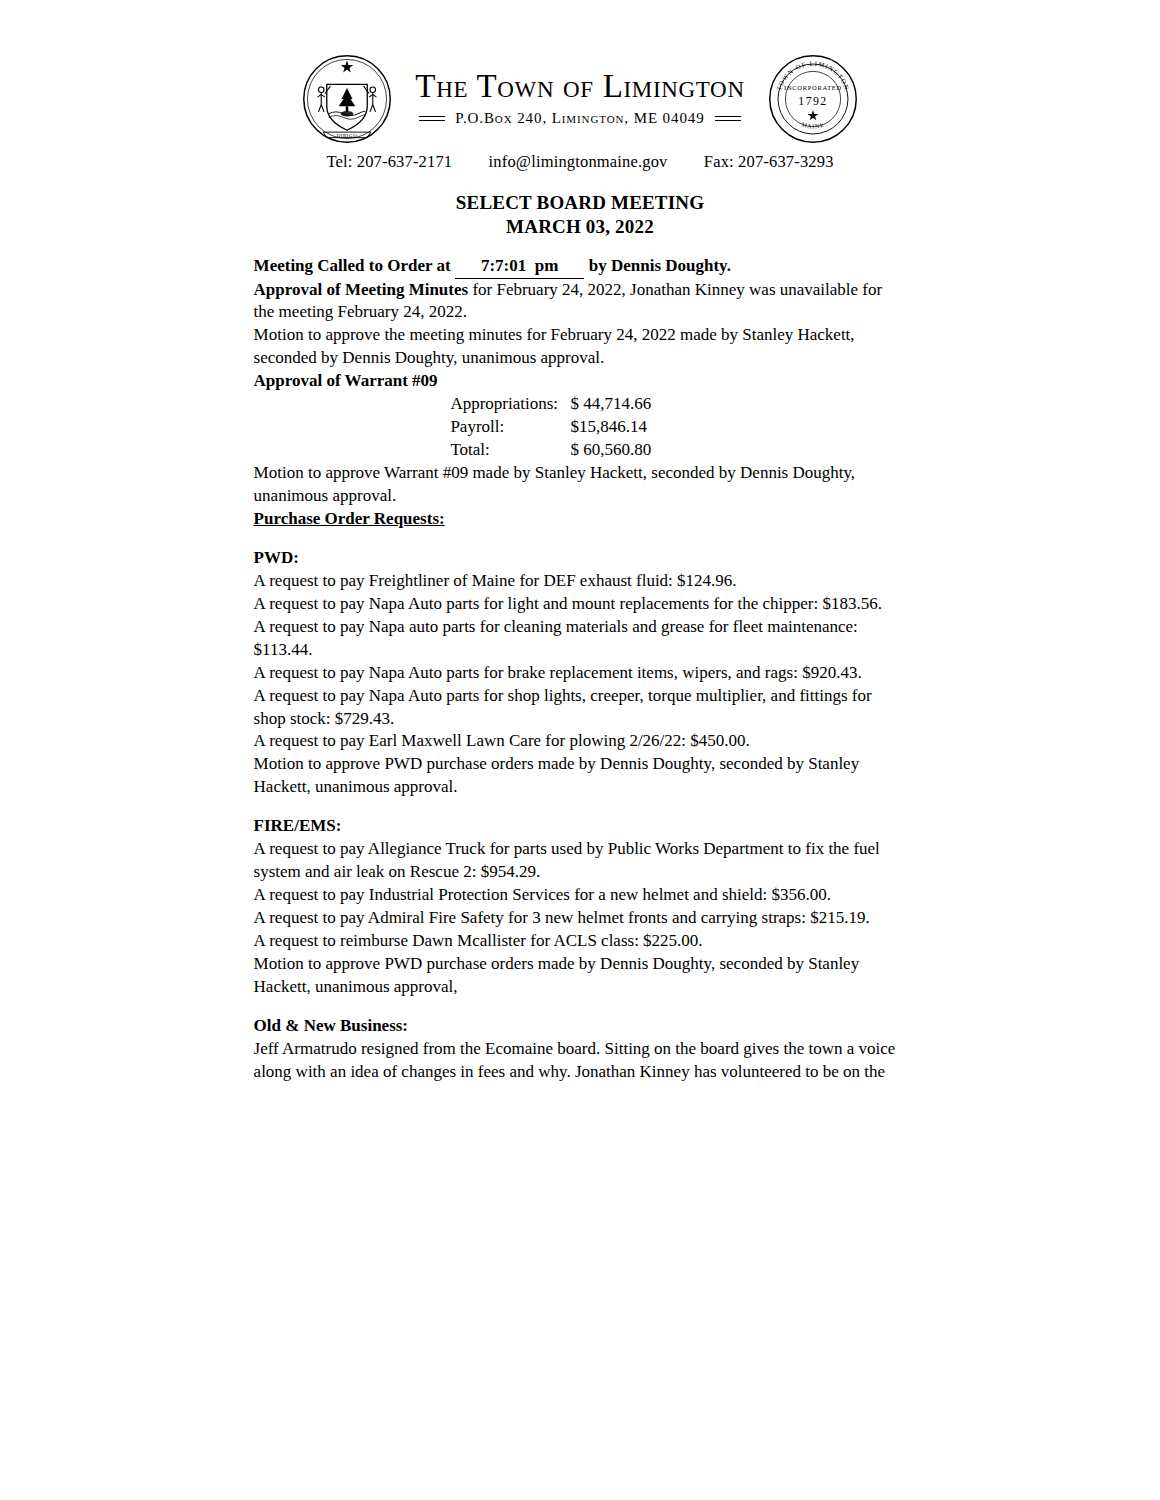DIRIGO
The Town of Limington
P.O.Box 240, Limington, ME 04049
TOWN OF LIMINGTON MAINE INCORPORATED 1792
Tel: 207-637-2171 info@limingtonmaine.gov Fax: 207-637-3293
SELECT BOARD MEETING MARCH 03, 2022
Meeting Called to Order at 7:7:01 pm by Dennis Doughty.
Approval of Meeting Minutes for February 24, 2022, Jonathan Kinney was unavailable for the meeting February 24, 2022.
Motion to approve the meeting minutes for February 24, 2022 made by Stanley Hackett, seconded by Dennis Doughty, unanimous approval.
Approval of Warrant #09
Appropriations:$ 44,714.66
Payroll:$15,846.14
Total:$ 60,560.80
Motion to approve Warrant #09 made by Stanley Hackett, seconded by Dennis Doughty, unanimous approval.
Purchase Order Requests:
PWD:
A request to pay Freightliner of Maine for DEF exhaust fluid: $124.96.
A request to pay Napa Auto parts for light and mount replacements for the chipper: $183.56.
A request to pay Napa auto parts for cleaning materials and grease for fleet maintenance: $113.44.
A request to pay Napa Auto parts for brake replacement items, wipers, and rags: $920.43.
A request to pay Napa Auto parts for shop lights, creeper, torque multiplier, and fittings for shop stock: $729.43.
A request to pay Earl Maxwell Lawn Care for plowing 2/26/22: $450.00.
Motion to approve PWD purchase orders made by Dennis Doughty, seconded by Stanley Hackett, unanimous approval.
FIRE/EMS:
A request to pay Allegiance Truck for parts used by Public Works Department to fix the fuel system and air leak on Rescue 2: $954.29.
A request to pay Industrial Protection Services for a new helmet and shield: $356.00.
A request to pay Admiral Fire Safety for 3 new helmet fronts and carrying straps: $215.19.
A request to reimburse Dawn Mcallister for ACLS class: $225.00.
Motion to approve PWD purchase orders made by Dennis Doughty, seconded by Stanley Hackett, unanimous approval,
Old & New Business:
Jeff Armatrudo resigned from the Ecomaine board. Sitting on the board gives the town a voice along with an idea of changes in fees and why. Jonathan Kinney has volunteered to be on the